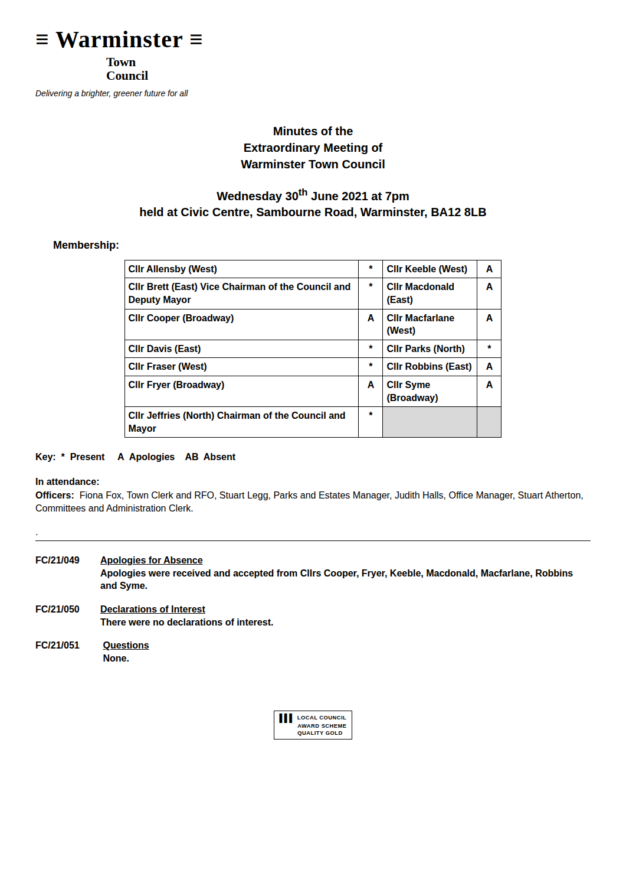≡ Warminster ≡
Town
Council
Delivering a brighter, greener future for all
Minutes of the
Extraordinary Meeting of
Warminster Town Council
Wednesday 30th June 2021 at 7pm
held at Civic Centre, Sambourne Road, Warminster, BA12 8LB
Membership:
| Cllr Allensby (West) | * | Cllr Keeble (West) | A |
| Cllr Brett (East) Vice Chairman of the Council and Deputy Mayor | * | Cllr Macdonald (East) | A |
| Cllr Cooper (Broadway) | A | Cllr Macfarlane (West) | A |
| Cllr Davis (East) | * | Cllr Parks (North) | * |
| Cllr Fraser (West) | * | Cllr Robbins (East) | A |
| Cllr Fryer (Broadway) | A | Cllr Syme (Broadway) | A |
| Cllr Jeffries (North) Chairman of the Council and Mayor | * | | |
Key: * Present A Apologies AB Absent
In attendance:
Officers: Fiona Fox, Town Clerk and RFO, Stuart Legg, Parks and Estates Manager, Judith Halls, Office Manager, Stuart Atherton, Committees and Administration Clerk.
.
| FC/21/049 | Apologies for Absence Apologies were received and accepted from Cllrs Cooper, Fryer, Keeble, Macdonald, Macfarlane, Robbins and Syme. |
| FC/21/050 | Declarations of Interest There were no declarations of interest. |
| FC/21/051 | Questions None. |
▌▌▌LOCAL COUNCIL
AWARD SCHEME
QUALITY GOLD